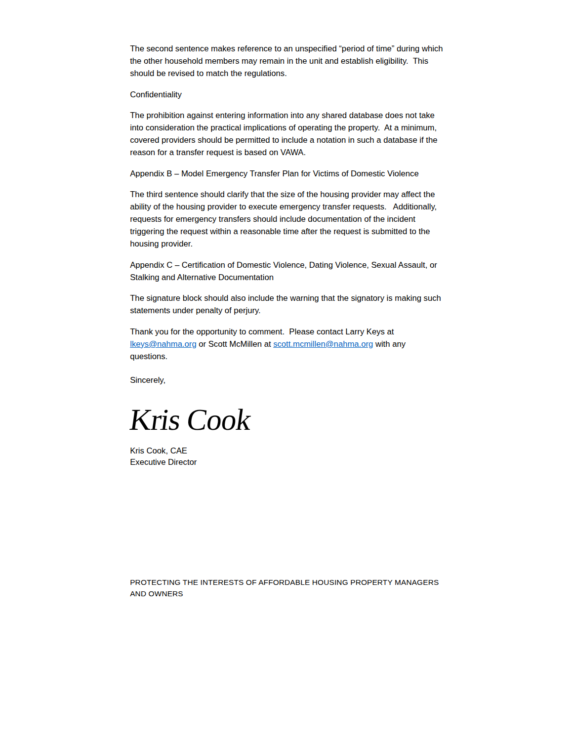The second sentence makes reference to an unspecified “period of time” during which the other household members may remain in the unit and establish eligibility. This should be revised to match the regulations.
Confidentiality
The prohibition against entering information into any shared database does not take into consideration the practical implications of operating the property. At a minimum, covered providers should be permitted to include a notation in such a database if the reason for a transfer request is based on VAWA.
Appendix B – Model Emergency Transfer Plan for Victims of Domestic Violence
The third sentence should clarify that the size of the housing provider may affect the ability of the housing provider to execute emergency transfer requests. Additionally, requests for emergency transfers should include documentation of the incident triggering the request within a reasonable time after the request is submitted to the housing provider.
Appendix C – Certification of Domestic Violence, Dating Violence, Sexual Assault, or Stalking and Alternative Documentation
The signature block should also include the warning that the signatory is making such statements under penalty of perjury.
Thank you for the opportunity to comment. Please contact Larry Keys at lkeys@nahma.org or Scott McMillen at scott.mcmillen@nahma.org with any questions.
Sincerely,
Kris Cook
Kris Cook, CAE
Executive Director
PROTECTING THE INTERESTS OF AFFORDABLE HOUSING PROPERTY MANAGERS AND OWNERS